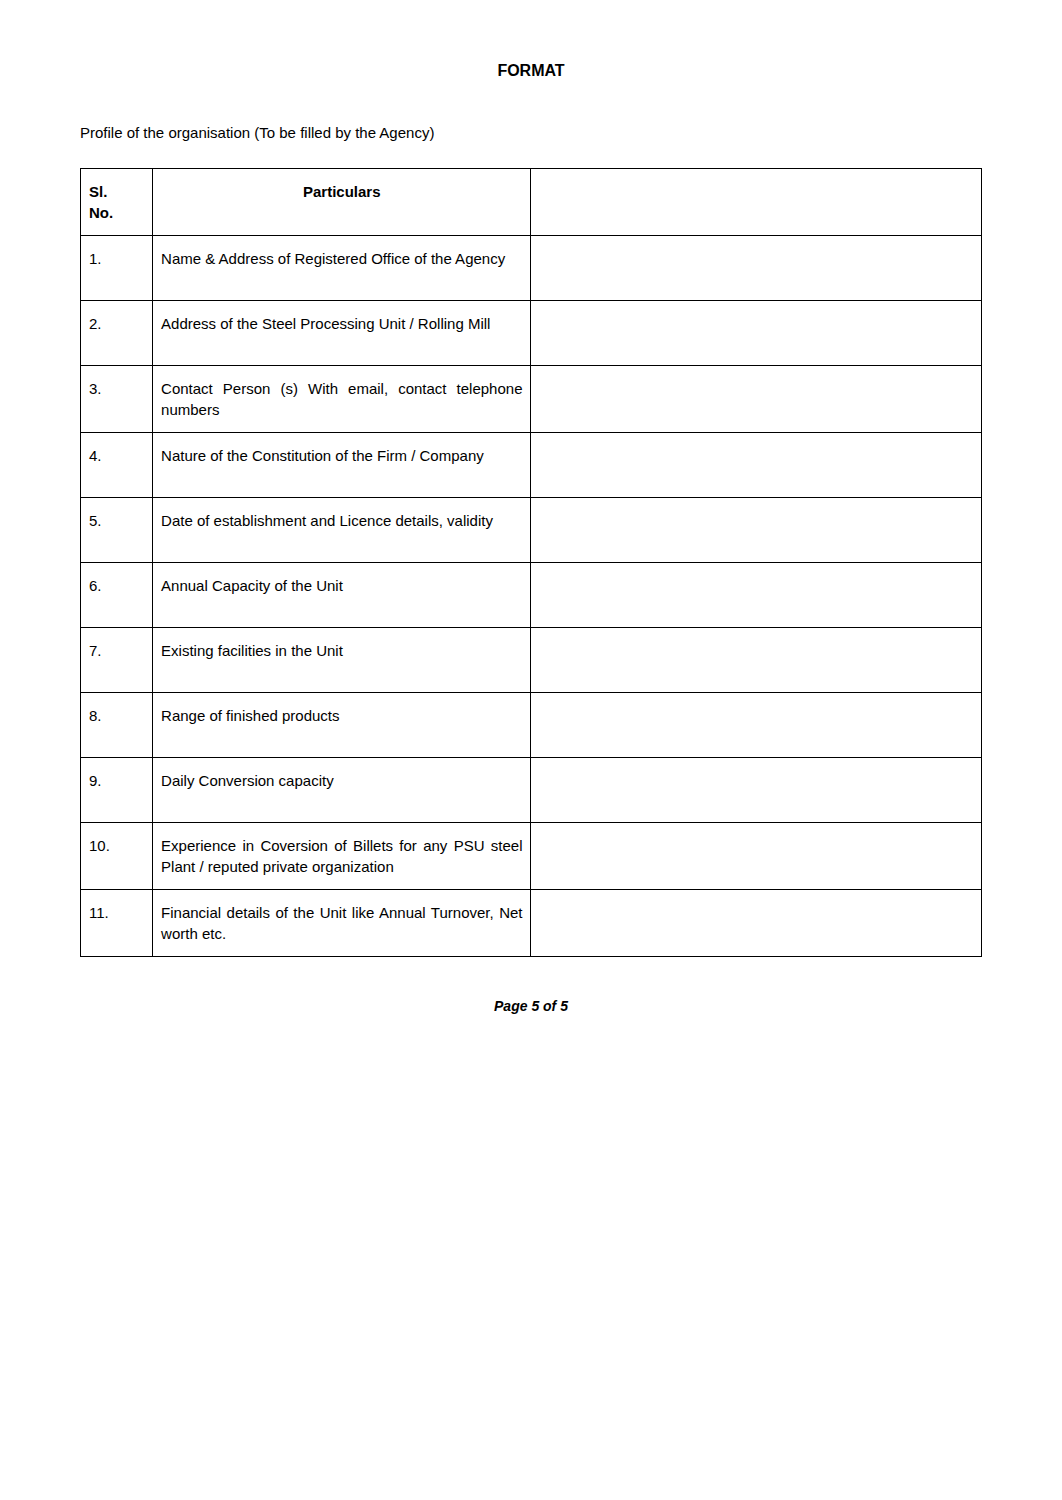FORMAT
Profile of the organisation (To be filled by the Agency)
| Sl. No. | Particulars | |
| --- | --- | --- |
| 1. | Name & Address of Registered Office of the Agency | |
| 2. | Address of the Steel Processing Unit / Rolling Mill | |
| 3. | Contact Person (s) With email, contact telephone numbers | |
| 4. | Nature of the Constitution of the Firm / Company | |
| 5. | Date of establishment and Licence details, validity | |
| 6. | Annual Capacity of the Unit | |
| 7. | Existing facilities in the Unit | |
| 8. | Range of finished products | |
| 9. | Daily Conversion capacity | |
| 10. | Experience in Coversion of Billets for any PSU steel Plant / reputed private organization | |
| 11. | Financial details of the Unit like Annual Turnover, Net worth etc. | |
Page 5 of 5